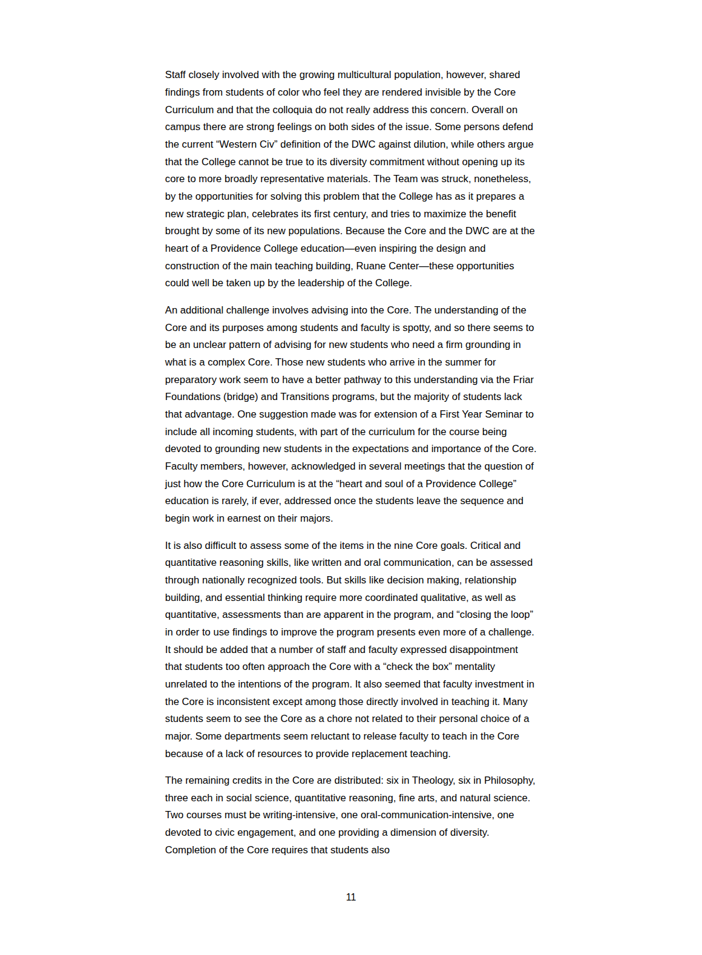Staff closely involved with the growing multicultural population, however, shared findings from students of color who feel they are rendered invisible by the Core Curriculum and that the colloquia do not really address this concern. Overall on campus there are strong feelings on both sides of the issue. Some persons defend the current “Western Civ” definition of the DWC against dilution, while others argue that the College cannot be true to its diversity commitment without opening up its core to more broadly representative materials. The Team was struck, nonetheless, by the opportunities for solving this problem that the College has as it prepares a new strategic plan, celebrates its first century, and tries to maximize the benefit brought by some of its new populations. Because the Core and the DWC are at the heart of a Providence College education—even inspiring the design and construction of the main teaching building, Ruane Center—these opportunities could well be taken up by the leadership of the College.
An additional challenge involves advising into the Core. The understanding of the Core and its purposes among students and faculty is spotty, and so there seems to be an unclear pattern of advising for new students who need a firm grounding in what is a complex Core. Those new students who arrive in the summer for preparatory work seem to have a better pathway to this understanding via the Friar Foundations (bridge) and Transitions programs, but the majority of students lack that advantage. One suggestion made was for extension of a First Year Seminar to include all incoming students, with part of the curriculum for the course being devoted to grounding new students in the expectations and importance of the Core. Faculty members, however, acknowledged in several meetings that the question of just how the Core Curriculum is at the “heart and soul of a Providence College” education is rarely, if ever, addressed once the students leave the sequence and begin work in earnest on their majors.
It is also difficult to assess some of the items in the nine Core goals. Critical and quantitative reasoning skills, like written and oral communication, can be assessed through nationally recognized tools. But skills like decision making, relationship building, and essential thinking require more coordinated qualitative, as well as quantitative, assessments than are apparent in the program, and “closing the loop” in order to use findings to improve the program presents even more of a challenge. It should be added that a number of staff and faculty expressed disappointment that students too often approach the Core with a “check the box” mentality unrelated to the intentions of the program. It also seemed that faculty investment in the Core is inconsistent except among those directly involved in teaching it. Many students seem to see the Core as a chore not related to their personal choice of a major. Some departments seem reluctant to release faculty to teach in the Core because of a lack of resources to provide replacement teaching.
The remaining credits in the Core are distributed: six in Theology, six in Philosophy, three each in social science, quantitative reasoning, fine arts, and natural science. Two courses must be writing-intensive, one oral-communication-intensive, one devoted to civic engagement, and one providing a dimension of diversity. Completion of the Core requires that students also
11